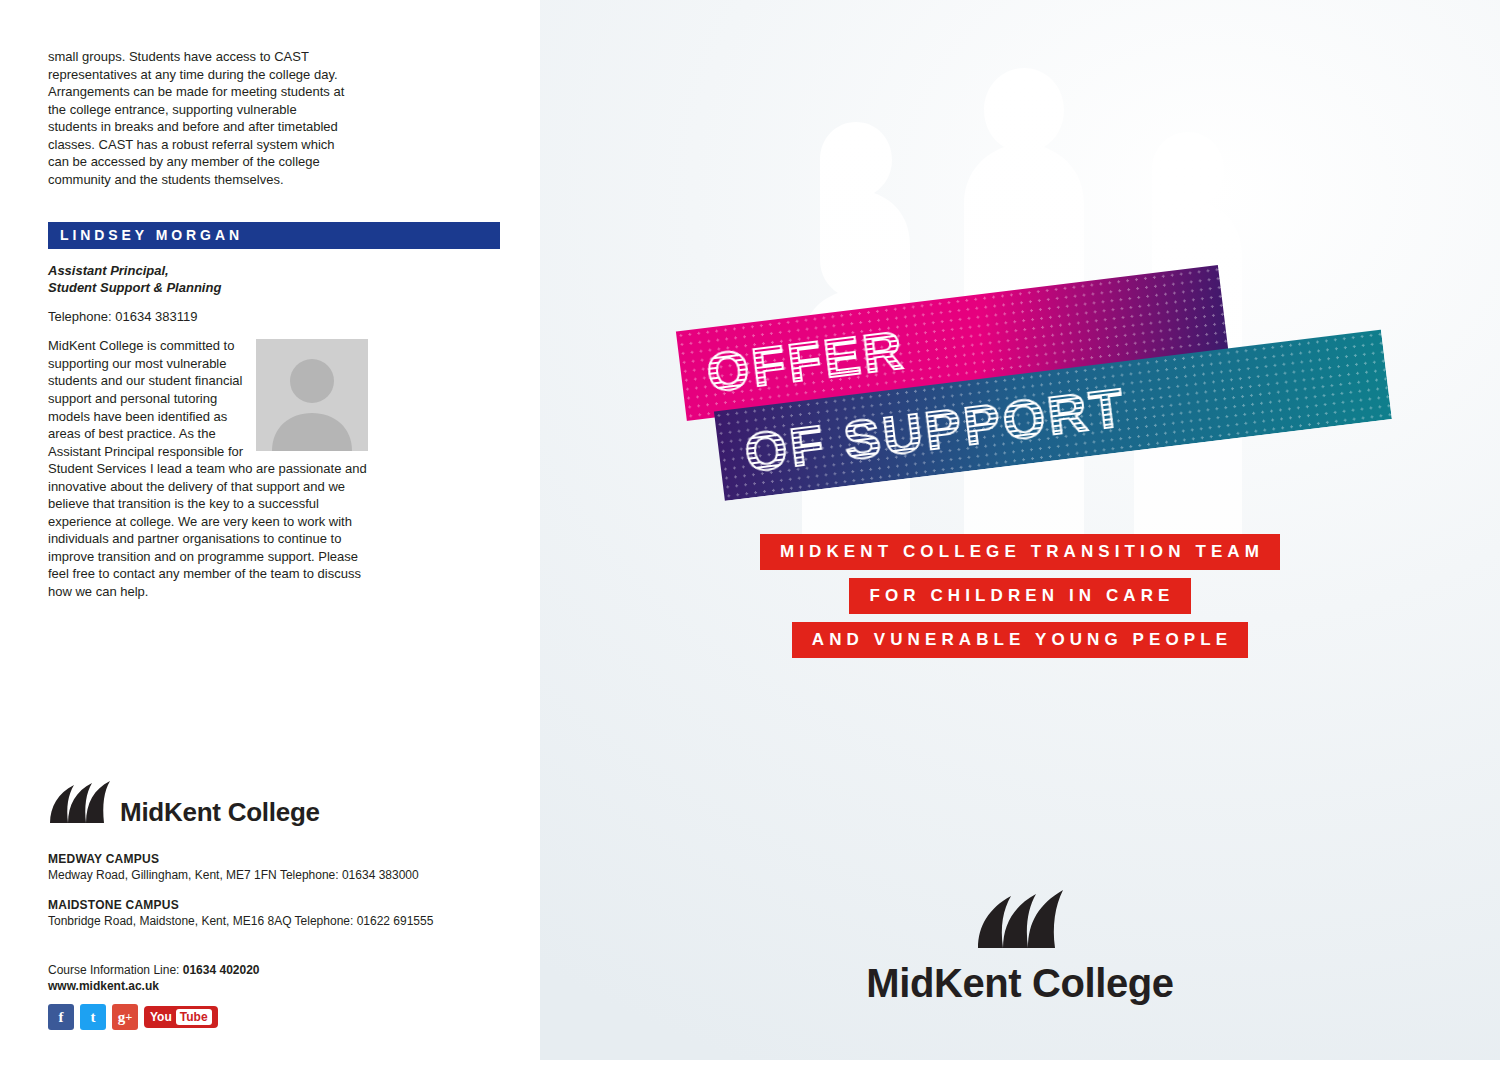small groups. Students have access to CAST representatives at any time during the college day. Arrangements can be made for meeting students at the college entrance, supporting vulnerable students in breaks and before and after timetabled classes. CAST has a robust referral system which can be accessed by any member of the college community and the students themselves.
Lindsey Morgan
Assistant Principal,
Student Support & Planning
Telephone: 01634 383119
MidKent College is committed to supporting our most vulnerable students and our student financial support and personal tutoring models have been identified as areas of best practice. As the Assistant Principal responsible for Student Services I lead a team who are passionate and innovative about the delivery of that support and we believe that transition is the key to a successful experience at college. We are very keen to work with individuals and partner organisations to continue to improve transition and on programme support. Please feel free to contact any member of the team to discuss how we can help.
MidKent College
Medway Campus
Medway Road, Gillingham, Kent, ME7 1FN Telephone: 01634 383000
Maidstone Campus
Tonbridge Road, Maidstone, Kent, ME16 8AQ Telephone: 01622 691555
Course Information Line: 01634 402020
www.midkent.ac.uk
f t g+ YouTube
Offer
of Support
MidKent College Transition Team
for Children in Care
and Vunerable Young People
MidKent College